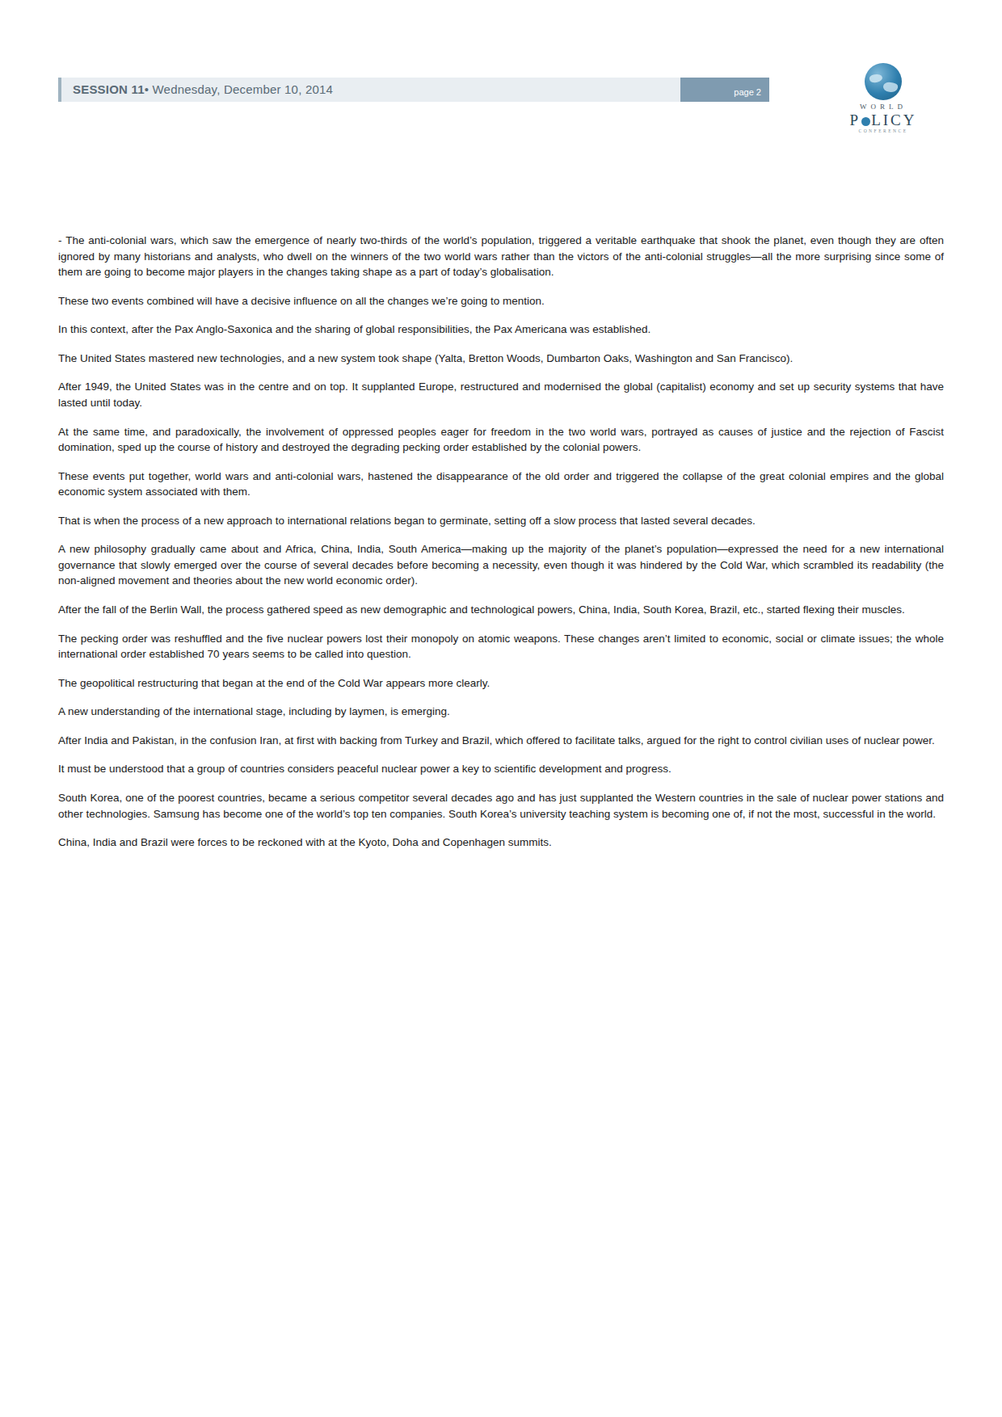SESSION 11• Wednesday, December 10, 2014
page 2
World
P LICY
Conference
- The anti-colonial wars, which saw the emergence of nearly two-thirds of the world’s population, triggered a veritable earthquake that shook the planet, even though they are often ignored by many historians and analysts, who dwell on the winners of the two world wars rather than the victors of the anti-colonial struggles—all the more surprising since some of them are going to become major players in the changes taking shape as a part of today’s globalisation.
These two events combined will have a decisive influence on all the changes we’re going to mention.
In this context, after the Pax Anglo-Saxonica and the sharing of global responsibilities, the Pax Americana was established.
The United States mastered new technologies, and a new system took shape (Yalta, Bretton Woods, Dumbarton Oaks, Washington and San Francisco).
After 1949, the United States was in the centre and on top. It supplanted Europe, restructured and modernised the global (capitalist) economy and set up security systems that have lasted until today.
At the same time, and paradoxically, the involvement of oppressed peoples eager for freedom in the two world wars, portrayed as causes of justice and the rejection of Fascist domination, sped up the course of history and destroyed the degrading pecking order established by the colonial powers.
These events put together, world wars and anti-colonial wars, hastened the disappearance of the old order and triggered the collapse of the great colonial empires and the global economic system associated with them.
That is when the process of a new approach to international relations began to germinate, setting off a slow process that lasted several decades.
A new philosophy gradually came about and Africa, China, India, South America—making up the majority of the planet’s population—expressed the need for a new international governance that slowly emerged over the course of several decades before becoming a necessity, even though it was hindered by the Cold War, which scrambled its readability (the non-aligned movement and theories about the new world economic order).
After the fall of the Berlin Wall, the process gathered speed as new demographic and technological powers, China, India, South Korea, Brazil, etc., started flexing their muscles.
The pecking order was reshuffled and the five nuclear powers lost their monopoly on atomic weapons. These changes aren’t limited to economic, social or climate issues; the whole international order established 70 years seems to be called into question.
The geopolitical restructuring that began at the end of the Cold War appears more clearly.
A new understanding of the international stage, including by laymen, is emerging.
After India and Pakistan, in the confusion Iran, at first with backing from Turkey and Brazil, which offered to facilitate talks, argued for the right to control civilian uses of nuclear power.
It must be understood that a group of countries considers peaceful nuclear power a key to scientific development and progress.
South Korea, one of the poorest countries, became a serious competitor several decades ago and has just supplanted the Western countries in the sale of nuclear power stations and other technologies. Samsung has become one of the world’s top ten companies. South Korea’s university teaching system is becoming one of, if not the most, successful in the world.
China, India and Brazil were forces to be reckoned with at the Kyoto, Doha and Copenhagen summits.